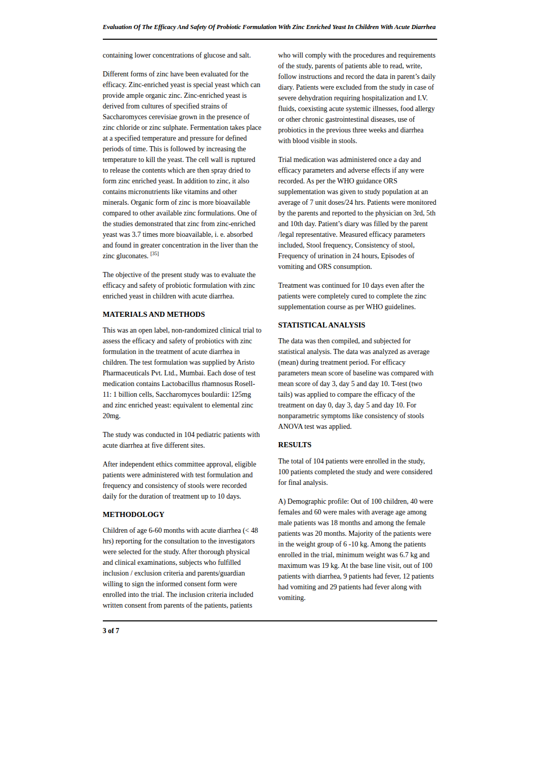Evaluation Of The Efficacy And Safety Of Probiotic Formulation With Zinc Enriched Yeast In Children With Acute Diarrhea
containing lower concentrations of glucose and salt.
Different forms of zinc have been evaluated for the efficacy. Zinc-enriched yeast is special yeast which can provide ample organic zinc. Zinc-enriched yeast is derived from cultures of specified strains of Saccharomyces cerevisiae grown in the presence of zinc chloride or zinc sulphate. Fermentation takes place at a specified temperature and pressure for defined periods of time. This is followed by increasing the temperature to kill the yeast. The cell wall is ruptured to release the contents which are then spray dried to form zinc enriched yeast. In addition to zinc, it also contains micronutrients like vitamins and other minerals. Organic form of zinc is more bioavailable compared to other available zinc formulations. One of the studies demonstrated that zinc from zinc-enriched yeast was 3.7 times more bioavailable, i. e. absorbed and found in greater concentration in the liver than the zinc gluconates. [35]
The objective of the present study was to evaluate the efficacy and safety of probiotic formulation with zinc enriched yeast in children with acute diarrhea.
Materials and Methods
This was an open label, non-randomized clinical trial to assess the efficacy and safety of probiotics with zinc formulation in the treatment of acute diarrhea in children. The test formulation was supplied by Aristo Pharmaceuticals Pvt. Ltd., Mumbai. Each dose of test medication contains Lactobacillus rhamnosus Rosell-11: 1 billion cells, Saccharomyces boulardii: 125mg and zinc enriched yeast: equivalent to elemental zinc 20mg.
The study was conducted in 104 pediatric patients with acute diarrhea at five different sites.
After independent ethics committee approval, eligible patients were administered with test formulation and frequency and consistency of stools were recorded daily for the duration of treatment up to 10 days.
Methodology
Children of age 6-60 months with acute diarrhea (< 48 hrs) reporting for the consultation to the investigators were selected for the study. After thorough physical and clinical examinations, subjects who fulfilled inclusion / exclusion criteria and parents/guardian willing to sign the informed consent form were enrolled into the trial. The inclusion criteria included written consent from parents of the patients, patients who will comply with the procedures and requirements of the study, parents of patients able to read, write, follow instructions and record the data in parent’s daily diary. Patients were excluded from the study in case of severe dehydration requiring hospitalization and I.V. fluids, coexisting acute systemic illnesses, food allergy or other chronic gastrointestinal diseases, use of probiotics in the previous three weeks and diarrhea with blood visible in stools.
Trial medication was administered once a day and efficacy parameters and adverse effects if any were recorded. As per the WHO guidance ORS supplementation was given to study population at an average of 7 unit doses/24 hrs. Patients were monitored by the parents and reported to the physician on 3rd, 5th and 10th day. Patient’s diary was filled by the parent /legal representative. Measured efficacy parameters included, Stool frequency, Consistency of stool, Frequency of urination in 24 hours, Episodes of vomiting and ORS consumption.
Treatment was continued for 10 days even after the patients were completely cured to complete the zinc supplementation course as per WHO guidelines.
Statistical Analysis
The data was then compiled, and subjected for statistical analysis. The data was analyzed as average (mean) during treatment period. For efficacy parameters mean score of baseline was compared with mean score of day 3, day 5 and day 10. T-test (two tails) was applied to compare the efficacy of the treatment on day 0, day 3, day 5 and day 10. For nonparametric symptoms like consistency of stools ANOVA test was applied.
Results
The total of 104 patients were enrolled in the study, 100 patients completed the study and were considered for final analysis.
A) Demographic profile: Out of 100 children, 40 were females and 60 were males with average age among male patients was 18 months and among the female patients was 20 months. Majority of the patients were in the weight group of 6 -10 kg. Among the patients enrolled in the trial, minimum weight was 6.7 kg and maximum was 19 kg. At the base line visit, out of 100 patients with diarrhea, 9 patients had fever, 12 patients had vomiting and 29 patients had fever along with vomiting.
3 of 7